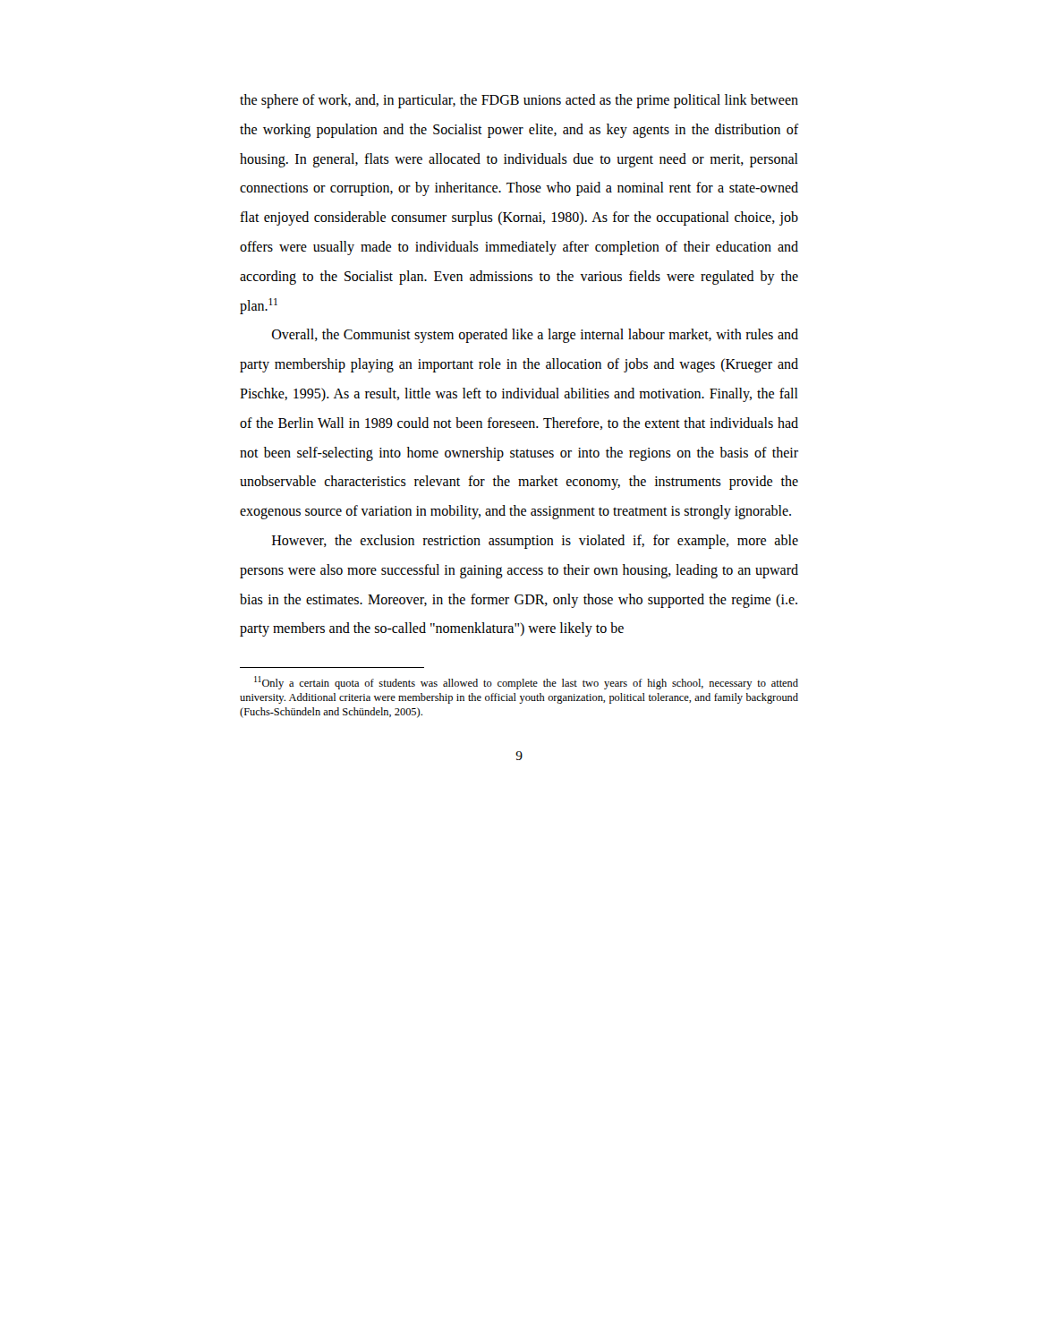the sphere of work, and, in particular, the FDGB unions acted as the prime political link between the working population and the Socialist power elite, and as key agents in the distribution of housing. In general, flats were allocated to individuals due to urgent need or merit, personal connections or corruption, or by inheritance. Those who paid a nominal rent for a state-owned flat enjoyed considerable consumer surplus (Kornai, 1980). As for the occupational choice, job offers were usually made to individuals immediately after completion of their education and according to the Socialist plan. Even admissions to the various fields were regulated by the plan.11
Overall, the Communist system operated like a large internal labour market, with rules and party membership playing an important role in the allocation of jobs and wages (Krueger and Pischke, 1995). As a result, little was left to individual abilities and motivation. Finally, the fall of the Berlin Wall in 1989 could not been foreseen. Therefore, to the extent that individuals had not been self-selecting into home ownership statuses or into the regions on the basis of their unobservable characteristics relevant for the market economy, the instruments provide the exogenous source of variation in mobility, and the assignment to treatment is strongly ignorable.
However, the exclusion restriction assumption is violated if, for example, more able persons were also more successful in gaining access to their own housing, leading to an upward bias in the estimates. Moreover, in the former GDR, only those who supported the regime (i.e. party members and the so-called "nomenklatura") were likely to be
11Only a certain quota of students was allowed to complete the last two years of high school, necessary to attend university. Additional criteria were membership in the official youth organization, political tolerance, and family background (Fuchs-Schündeln and Schündeln, 2005).
9